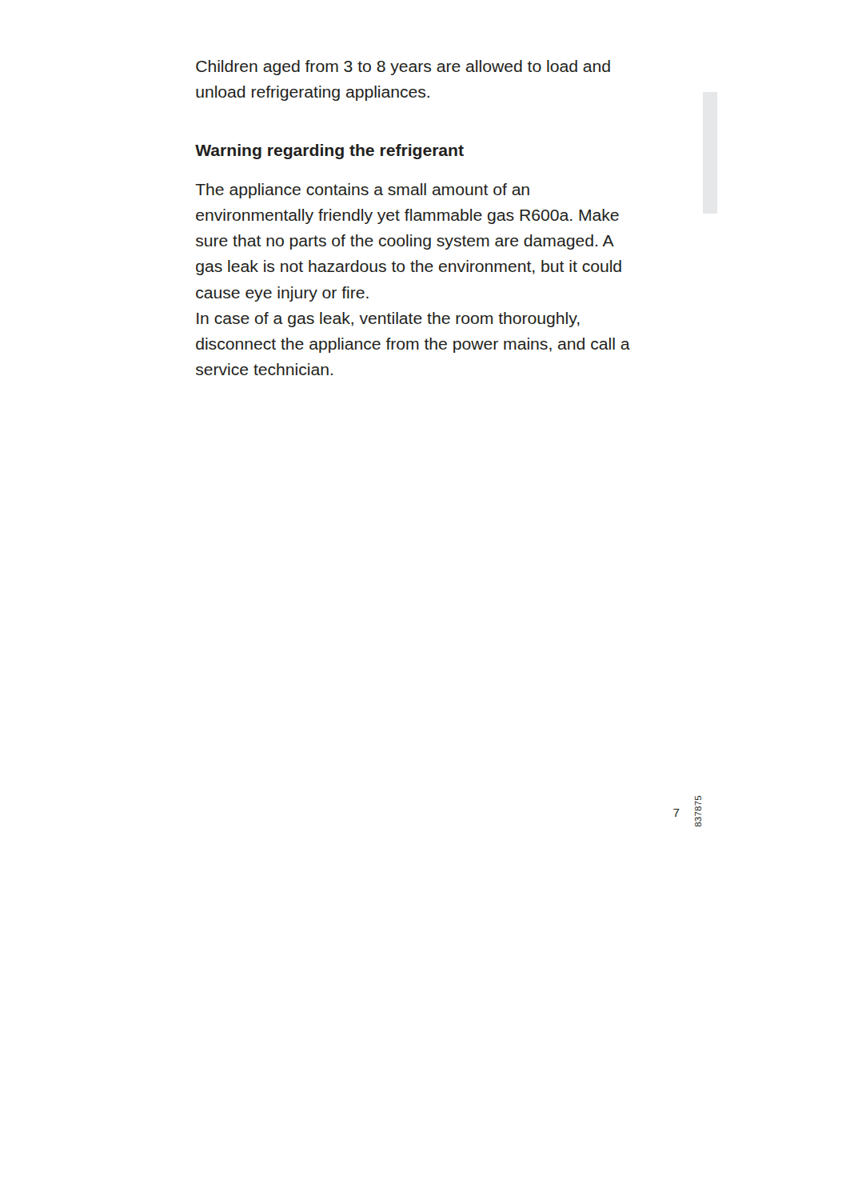Children aged from 3 to 8 years are allowed to load and unload refrigerating appliances.
Warning regarding the refrigerant
The appliance contains a small amount of an environmentally friendly yet flammable gas R600a. Make sure that no parts of the cooling system are damaged. A gas leak is not hazardous to the environment, but it could cause eye injury or fire.
In case of a gas leak, ventilate the room thoroughly, disconnect the appliance from the power mains, and call a service technician.
7
837875